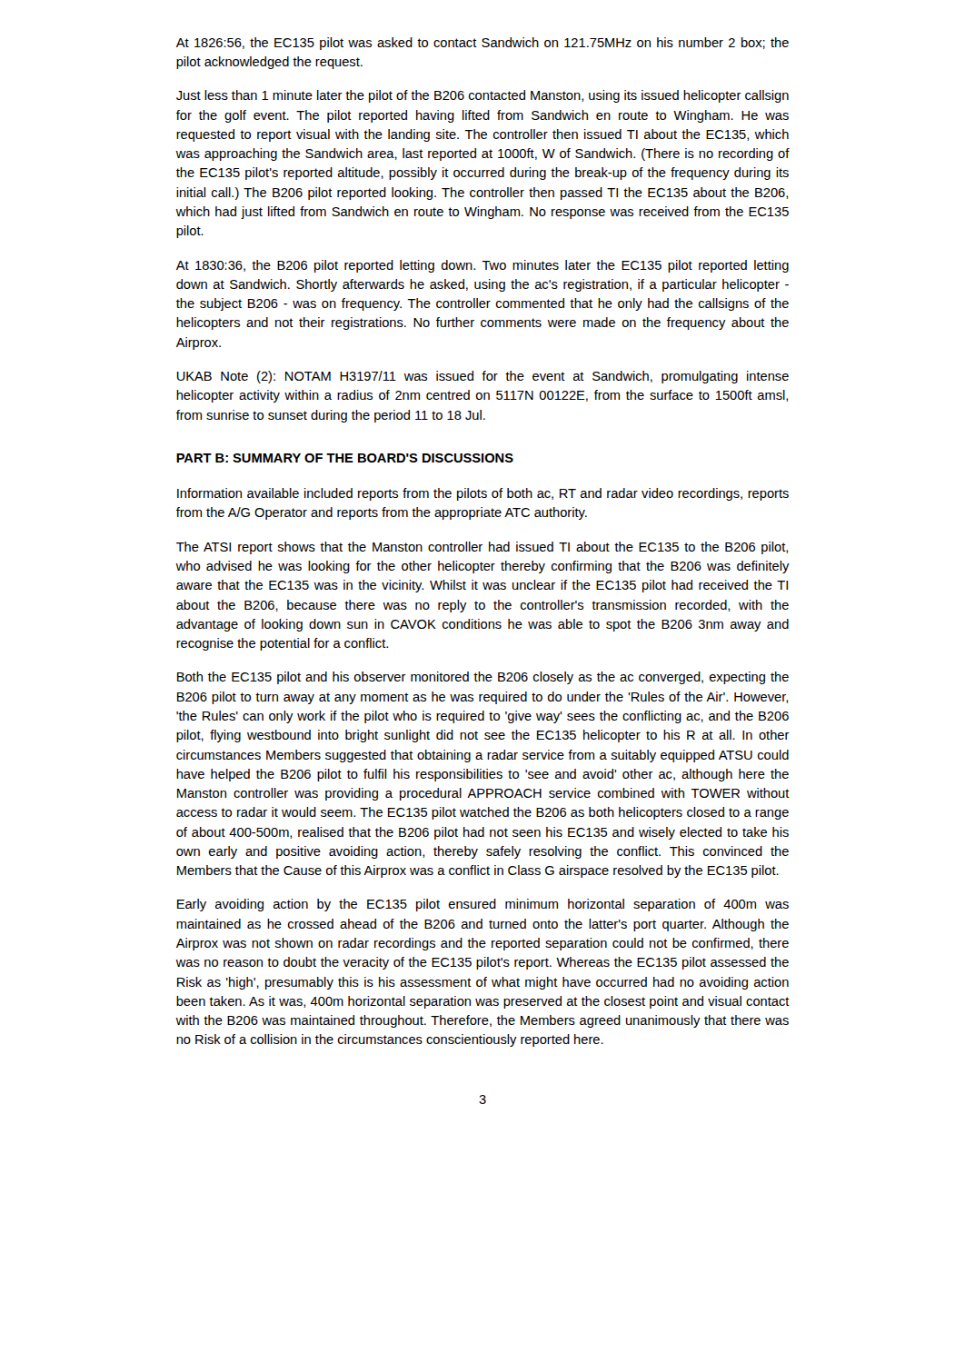At 1826:56, the EC135 pilot was asked to contact Sandwich on 121.75MHz on his number 2 box; the pilot acknowledged the request.
Just less than 1 minute later the pilot of the B206 contacted Manston, using its issued helicopter callsign for the golf event. The pilot reported having lifted from Sandwich en route to Wingham. He was requested to report visual with the landing site. The controller then issued TI about the EC135, which was approaching the Sandwich area, last reported at 1000ft, W of Sandwich. (There is no recording of the EC135 pilot's reported altitude, possibly it occurred during the break-up of the frequency during its initial call.) The B206 pilot reported looking. The controller then passed TI the EC135 about the B206, which had just lifted from Sandwich en route to Wingham. No response was received from the EC135 pilot.
At 1830:36, the B206 pilot reported letting down. Two minutes later the EC135 pilot reported letting down at Sandwich. Shortly afterwards he asked, using the ac's registration, if a particular helicopter - the subject B206 - was on frequency. The controller commented that he only had the callsigns of the helicopters and not their registrations. No further comments were made on the frequency about the Airprox.
UKAB Note (2): NOTAM H3197/11 was issued for the event at Sandwich, promulgating intense helicopter activity within a radius of 2nm centred on 5117N 00122E, from the surface to 1500ft amsl, from sunrise to sunset during the period 11 to 18 Jul.
Part B: Summary of the Board's Discussions
Information available included reports from the pilots of both ac, RT and radar video recordings, reports from the A/G Operator and reports from the appropriate ATC authority.
The ATSI report shows that the Manston controller had issued TI about the EC135 to the B206 pilot, who advised he was looking for the other helicopter thereby confirming that the B206 was definitely aware that the EC135 was in the vicinity. Whilst it was unclear if the EC135 pilot had received the TI about the B206, because there was no reply to the controller's transmission recorded, with the advantage of looking down sun in CAVOK conditions he was able to spot the B206 3nm away and recognise the potential for a conflict.
Both the EC135 pilot and his observer monitored the B206 closely as the ac converged, expecting the B206 pilot to turn away at any moment as he was required to do under the 'Rules of the Air'. However, 'the Rules' can only work if the pilot who is required to 'give way' sees the conflicting ac, and the B206 pilot, flying westbound into bright sunlight did not see the EC135 helicopter to his R at all. In other circumstances Members suggested that obtaining a radar service from a suitably equipped ATSU could have helped the B206 pilot to fulfil his responsibilities to 'see and avoid' other ac, although here the Manston controller was providing a procedural APPROACH service combined with TOWER without access to radar it would seem. The EC135 pilot watched the B206 as both helicopters closed to a range of about 400-500m, realised that the B206 pilot had not seen his EC135 and wisely elected to take his own early and positive avoiding action, thereby safely resolving the conflict. This convinced the Members that the Cause of this Airprox was a conflict in Class G airspace resolved by the EC135 pilot.
Early avoiding action by the EC135 pilot ensured minimum horizontal separation of 400m was maintained as he crossed ahead of the B206 and turned onto the latter's port quarter. Although the Airprox was not shown on radar recordings and the reported separation could not be confirmed, there was no reason to doubt the veracity of the EC135 pilot's report. Whereas the EC135 pilot assessed the Risk as 'high', presumably this is his assessment of what might have occurred had no avoiding action been taken. As it was, 400m horizontal separation was preserved at the closest point and visual contact with the B206 was maintained throughout. Therefore, the Members agreed unanimously that there was no Risk of a collision in the circumstances conscientiously reported here.
3